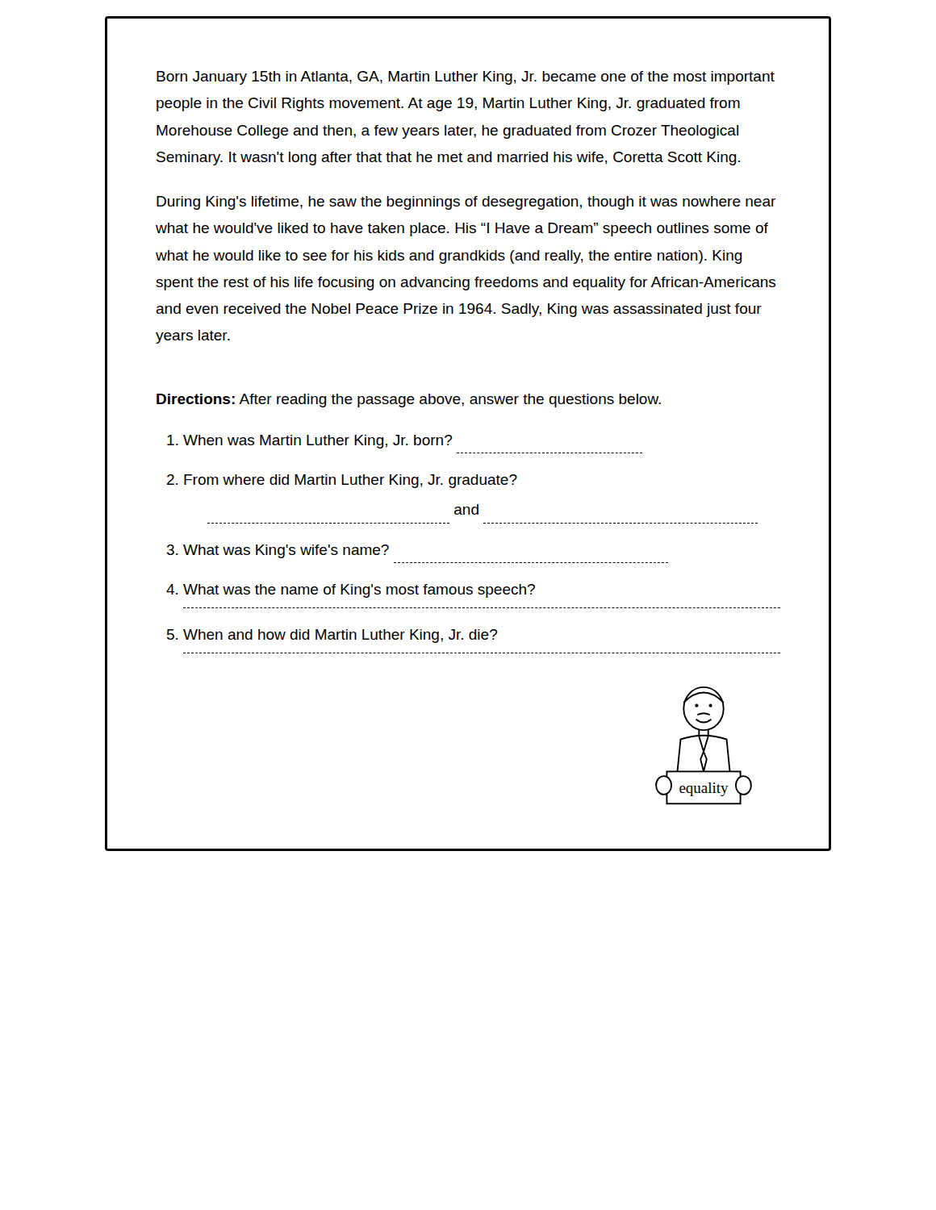Born January 15th in Atlanta, GA, Martin Luther King, Jr. became one of the most important people in the Civil Rights movement. At age 19, Martin Luther King, Jr. graduated from Morehouse College and then, a few years later, he graduated from Crozer Theological Seminary. It wasn't long after that that he met and married his wife, Coretta Scott King.
During King's lifetime, he saw the beginnings of desegregation, though it was nowhere near what he would've liked to have taken place. His “I Have a Dream” speech outlines some of what he would like to see for his kids and grandkids (and really, the entire nation). King spent the rest of his life focusing on advancing freedoms and equality for African-Americans and even received the Nobel Peace Prize in 1964. Sadly, King was assassinated just four years later.
Directions: After reading the passage above, answer the questions below.
When was Martin Luther King, Jr. born?
From where did Martin Luther King, Jr. graduate?
and
What was King's wife's name?
What was the name of King's most famous speech?
When and how did Martin Luther King, Jr. die?
equality